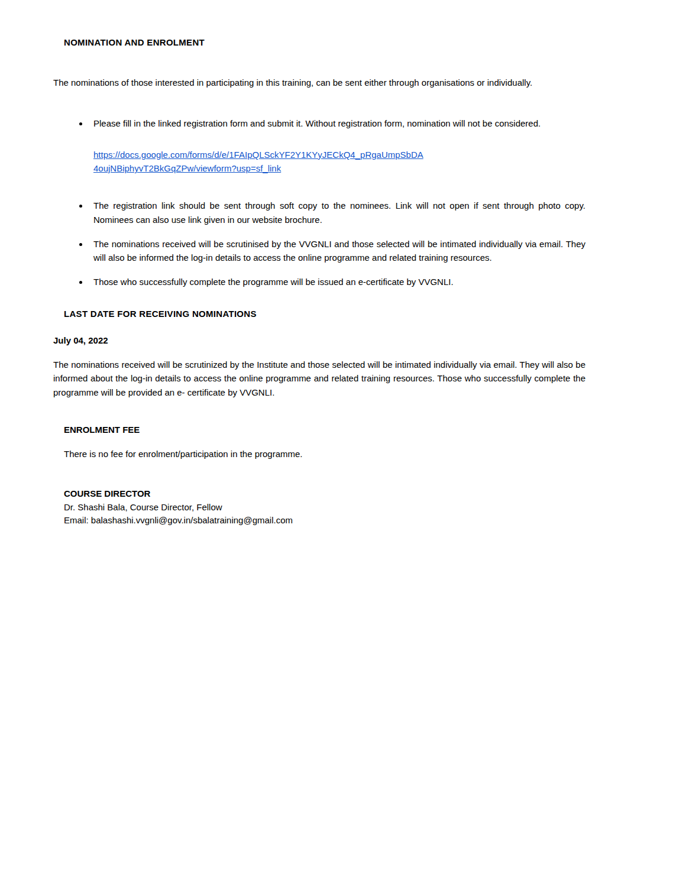NOMINATION AND ENROLMENT
The nominations of those interested in participating in this training, can be sent either through organisations or individually.
Please fill in the linked registration form and submit it. Without registration form, nomination will not be considered.
https://docs.google.com/forms/d/e/1FAIpQLSckYF2Y1KYyJECkQ4_pRgaUmpSbDA4oujNBiphyvT2BkGqZPw/viewform?usp=sf_link
The registration link should be sent through soft copy to the nominees. Link will not open if sent through photo copy. Nominees can also use link given in our website brochure.
The nominations received will be scrutinised by the VVGNLI and those selected will be intimated individually via email. They will also be informed the log-in details to access the online programme and related training resources.
Those who successfully complete the programme will be issued an e-certificate by VVGNLI.
LAST DATE FOR RECEIVING NOMINATIONS
July 04, 2022
The nominations received will be scrutinized by the Institute and those selected will be intimated individually via email. They will also be informed about the log-in details to access the online programme and related training resources. Those who successfully complete the programme will be provided an e- certificate by VVGNLI.
ENROLMENT FEE
There is no fee for enrolment/participation in the programme.
COURSE DIRECTOR
Dr. Shashi Bala, Course Director, Fellow
Email: balashashi.vvgnli@gov.in/sbalatraining@gmail.com